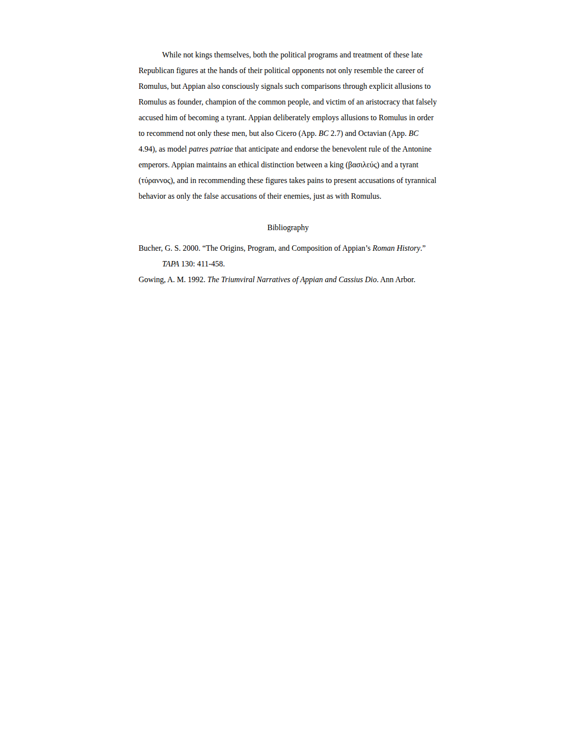While not kings themselves, both the political programs and treatment of these late Republican figures at the hands of their political opponents not only resemble the career of Romulus, but Appian also consciously signals such comparisons through explicit allusions to Romulus as founder, champion of the common people, and victim of an aristocracy that falsely accused him of becoming a tyrant. Appian deliberately employs allusions to Romulus in order to recommend not only these men, but also Cicero (App. BC 2.7) and Octavian (App. BC 4.94), as model patres patriae that anticipate and endorse the benevolent rule of the Antonine emperors. Appian maintains an ethical distinction between a king (βασιλεύς) and a tyrant (τύραννος), and in recommending these figures takes pains to present accusations of tyrannical behavior as only the false accusations of their enemies, just as with Romulus.
Bibliography
Bucher, G. S. 2000. “The Origins, Program, and Composition of Appian’s Roman History.” TAPA 130: 411-458.
Gowing, A. M. 1992. The Triumviral Narratives of Appian and Cassius Dio. Ann Arbor.